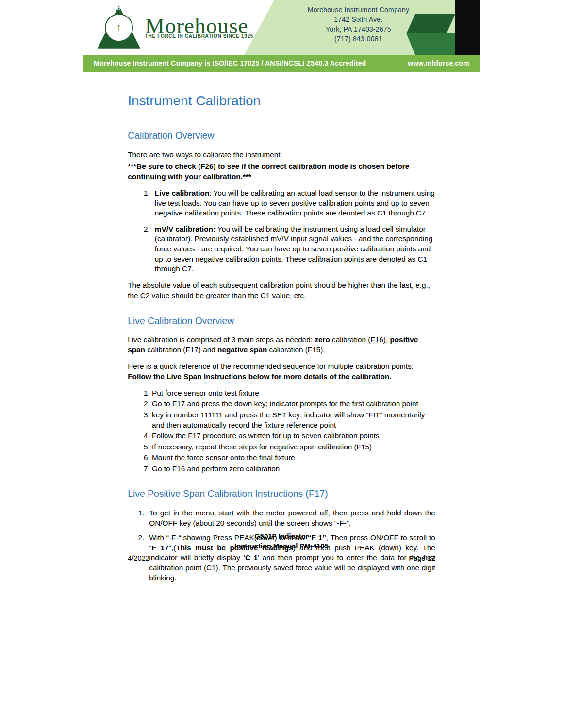MHFORCE
↑
Morehouse
THE FORCE IN CALIBRATION SINCE 1925
Morehouse Instrument Company
1742 Sixth Ave.
York, PA 17403-2675
(717) 843-0081
Morehouse Instrument Company is ISO/IEC 17025 / ANSI/NCSLI Z540.3 Accredited
www.mhforce.com
Instrument Calibration
Calibration Overview
There are two ways to calibrate the instrument.
***Be sure to check (F26) to see if the correct calibration mode is chosen before continuing with your calibration.***
Live calibration: You will be calibrating an actual load sensor to the instrument using live test loads. You can have up to seven positive calibration points and up to seven negative calibration points. These calibration points are denoted as C1 through C7.
mV/V calibration: You will be calibrating the instrument using a load cell simulator (calibrator). Previously established mV/V input signal values - and the corresponding force values - are required. You can have up to seven positive calibration points and up to seven negative calibration points. These calibration points are denoted as C1 through C7.
The absolute value of each subsequent calibration point should be higher than the last, e.g., the C2 value should be greater than the C1 value, etc.
Live Calibration Overview
Live calibration is comprised of 3 main steps as needed: zero calibration (F16), positive span calibration (F17) and negative span calibration (F15).
Here is a quick reference of the recommended sequence for multiple calibration points: Follow the Live Span Instructions below for more details of the calibration.
Put force sensor onto test fixture
Go to F17 and press the down key; indicator prompts for the first calibration point
key in number 111111 and press the SET key; indicator will show “FIT” momentarily and then automatically record the fixture reference point
Follow the F17 procedure as written for up to seven calibration points
If necessary, repeat these steps for negative span calibration (F15)
Mount the force sensor onto the final fixture
Go to F16 and perform zero calibration
Live Positive Span Calibration Instructions (F17)
To get in the menu, start with the meter powered off, then press and hold down the ON/OFF key (about 20 seconds) until the screen shows “-F-”.
With “-F-“ showing Press PEAK(down) to show “F 1”, Then press ON/OFF to scroll to "F 17",(This must be positive readings) and then push PEAK (down) key. The indicator will briefly display ‘C 1’ and then prompt you to enter the data for the first calibration point (C1). The previously saved force value will be displayed with one digit blinking.
G501F Indicator
Instruction Manual PM-4105
4/2022
Page 12